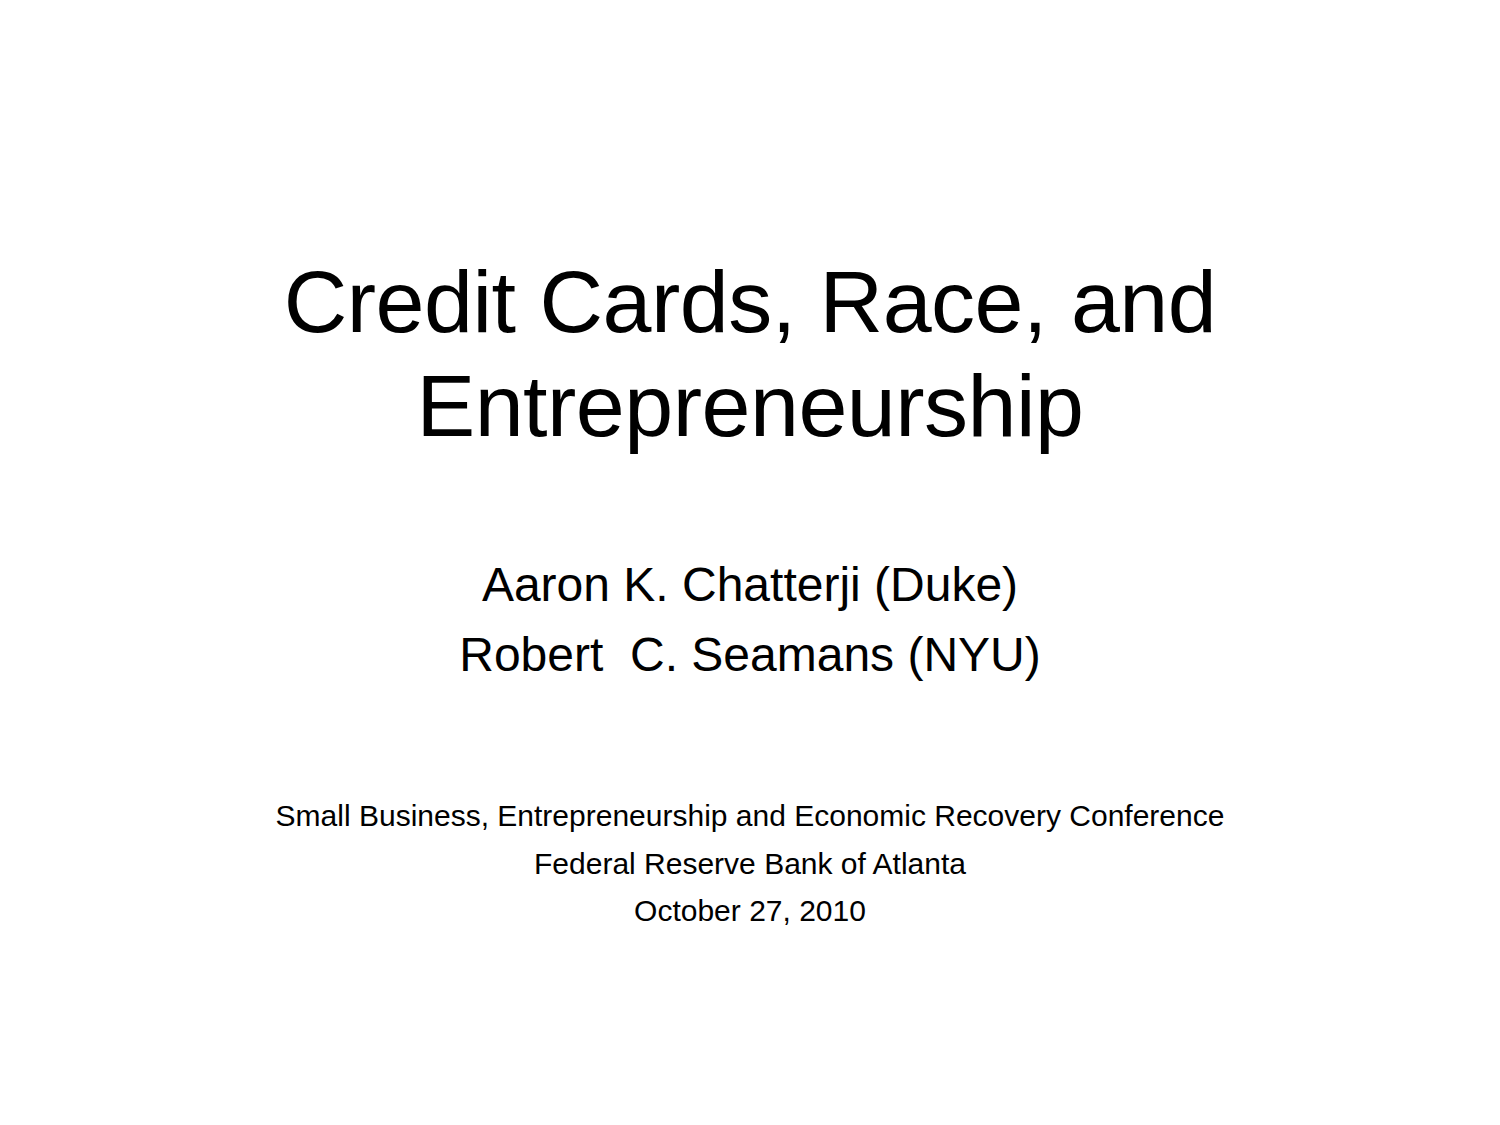Credit Cards, Race, and Entrepreneurship
Aaron K. Chatterji (Duke)
Robert C. Seamans (NYU)
Small Business, Entrepreneurship and Economic Recovery Conference
Federal Reserve Bank of Atlanta
October 27, 2010